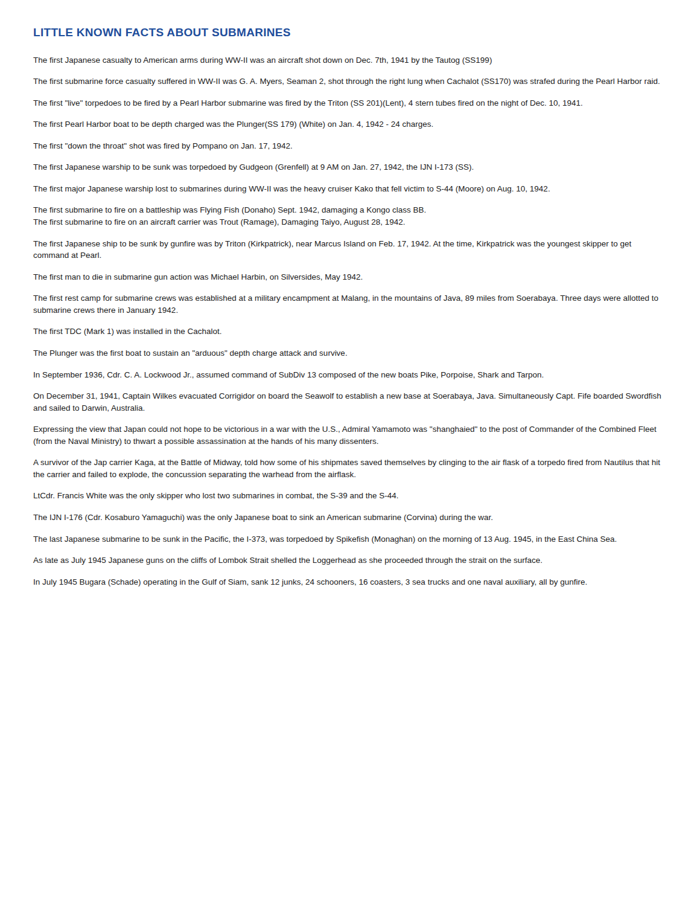LITTLE KNOWN FACTS ABOUT SUBMARINES
The first Japanese casualty to American arms during WW-II was an aircraft shot down on Dec. 7th, 1941 by the Tautog (SS199)
The first submarine force casualty suffered in WW-II was G. A. Myers, Seaman 2, shot through the right lung when Cachalot (SS170) was strafed during the Pearl Harbor raid.
The first "live" torpedoes to be fired by a Pearl Harbor submarine was fired by the Triton (SS 201)(Lent), 4 stern tubes fired on the night of Dec. 10, 1941.
The first Pearl Harbor boat to be depth charged was the Plunger(SS 179) (White) on Jan. 4, 1942 - 24 charges.
The first "down the throat" shot was fired by Pompano on Jan. 17, 1942.
The first Japanese warship to be sunk was torpedoed by Gudgeon (Grenfell) at 9 AM on Jan. 27, 1942, the IJN I-173 (SS).
The first major Japanese warship lost to submarines during WW-II was the heavy cruiser Kako that fell victim to S-44 (Moore) on Aug. 10, 1942.
The first submarine to fire on a battleship was Flying Fish (Donaho) Sept. 1942, damaging a Kongo class BB.
The first submarine to fire on an aircraft carrier was Trout (Ramage), Damaging Taiyo, August 28, 1942.
The first Japanese ship to be sunk by gunfire was by Triton (Kirkpatrick), near Marcus Island on Feb. 17, 1942. At the time, Kirkpatrick was the youngest skipper to get command at Pearl.
The first man to die in submarine gun action was Michael Harbin, on Silversides, May 1942.
The first rest camp for submarine crews was established at a military encampment at Malang, in the mountains of Java, 89 miles from Soerabaya. Three days were allotted to submarine crews there in January 1942.
The first TDC (Mark 1) was installed in the Cachalot.
The Plunger was the first boat to sustain an "arduous" depth charge attack and survive.
In September 1936, Cdr. C. A. Lockwood Jr., assumed command of SubDiv 13 composed of the new boats Pike, Porpoise, Shark and Tarpon.
On December 31, 1941, Captain Wilkes evacuated Corrigidor on board the Seawolf to establish a new base at Soerabaya, Java. Simultaneously Capt. Fife boarded Swordfish and sailed to Darwin, Australia.
Expressing the view that Japan could not hope to be victorious in a war with the U.S., Admiral Yamamoto was "shanghaied" to the post of Commander of the Combined Fleet (from the Naval Ministry) to thwart a possible assassination at the hands of his many dissenters.
A survivor of the Jap carrier Kaga, at the Battle of Midway, told how some of his shipmates saved themselves by clinging to the air flask of a torpedo fired from Nautilus that hit the carrier and failed to explode, the concussion separating the warhead from the airflask.
LtCdr. Francis White was the only skipper who lost two submarines in combat, the S-39 and the S-44.
The IJN I-176 (Cdr. Kosaburo Yamaguchi) was the only Japanese boat to sink an American submarine (Corvina) during the war.
The last Japanese submarine to be sunk in the Pacific, the I-373, was torpedoed by Spikefish (Monaghan) on the morning of 13 Aug. 1945, in the East China Sea.
As late as July 1945 Japanese guns on the cliffs of Lombok Strait shelled the Loggerhead as she proceeded through the strait on the surface.
In July 1945 Bugara (Schade) operating in the Gulf of Siam, sank 12 junks, 24 schooners, 16 coasters, 3 sea trucks and one naval auxiliary, all by gunfire.